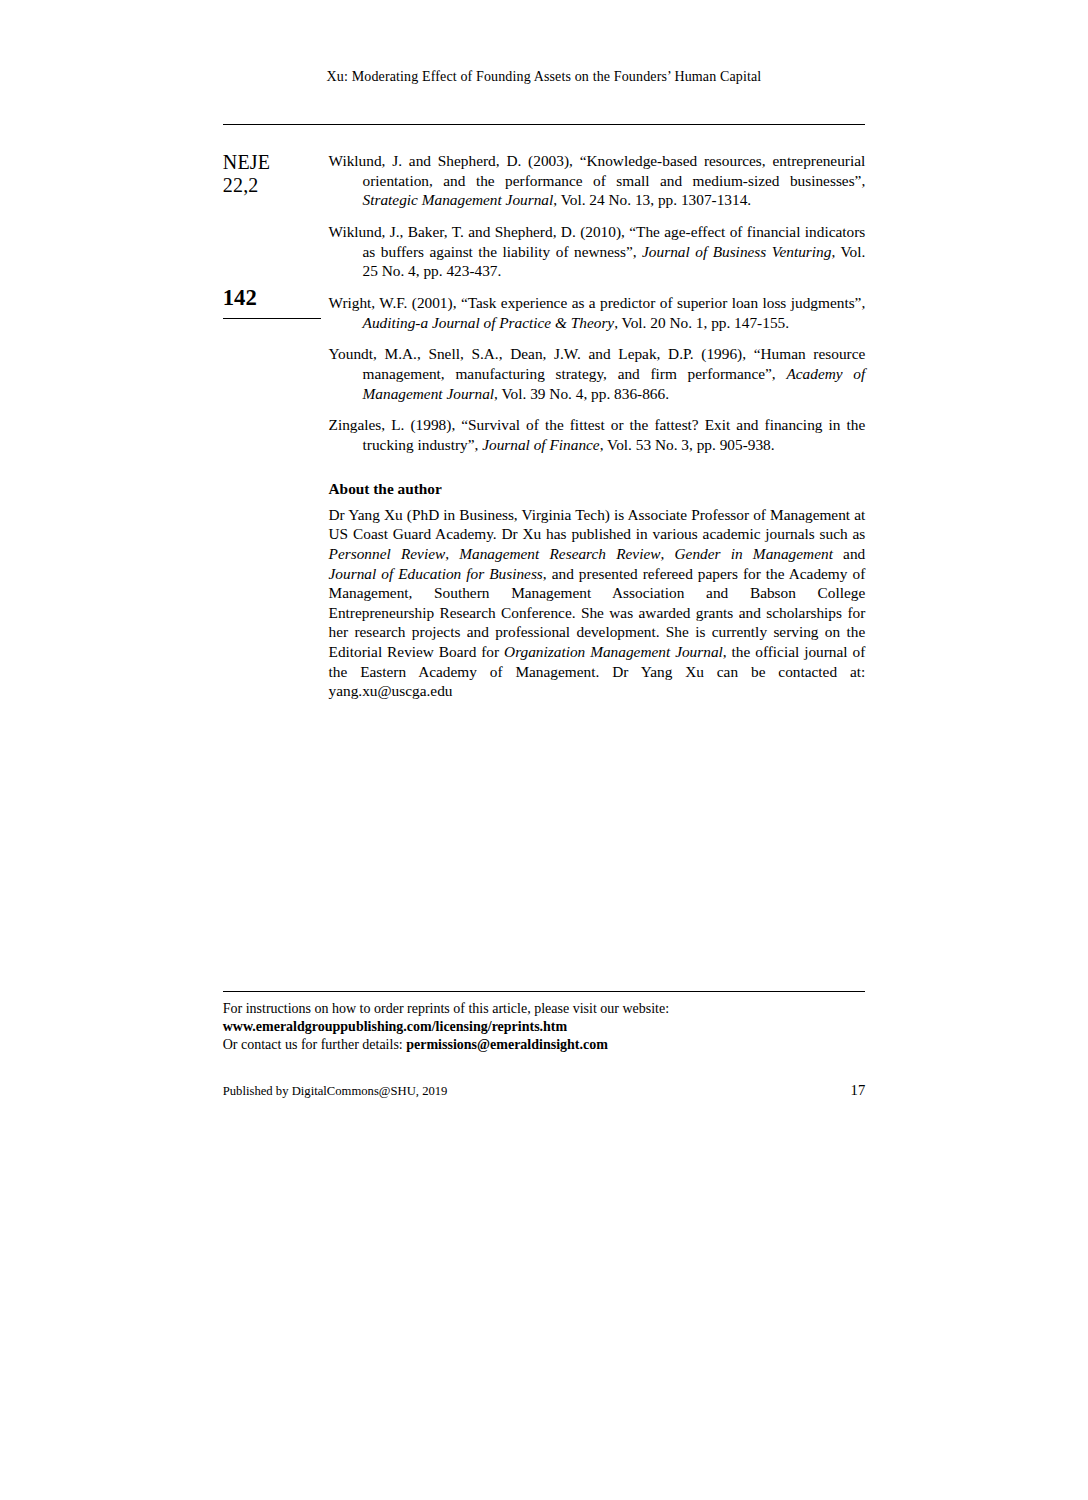Xu: Moderating Effect of Founding Assets on the Founders’ Human Capital
NEJE
22,2
142
Wiklund, J. and Shepherd, D. (2003), “Knowledge-based resources, entrepreneurial orientation, and the performance of small and medium-sized businesses”, Strategic Management Journal, Vol. 24 No. 13, pp. 1307-1314.
Wiklund, J., Baker, T. and Shepherd, D. (2010), “The age-effect of financial indicators as buffers against the liability of newness”, Journal of Business Venturing, Vol. 25 No. 4, pp. 423-437.
Wright, W.F. (2001), “Task experience as a predictor of superior loan loss judgments”, Auditing-a Journal of Practice & Theory, Vol. 20 No. 1, pp. 147-155.
Youndt, M.A., Snell, S.A., Dean, J.W. and Lepak, D.P. (1996), “Human resource management, manufacturing strategy, and firm performance”, Academy of Management Journal, Vol. 39 No. 4, pp. 836-866.
Zingales, L. (1998), “Survival of the fittest or the fattest? Exit and financing in the trucking industry”, Journal of Finance, Vol. 53 No. 3, pp. 905-938.
About the author
Dr Yang Xu (PhD in Business, Virginia Tech) is Associate Professor of Management at US Coast Guard Academy. Dr Xu has published in various academic journals such as Personnel Review, Management Research Review, Gender in Management and Journal of Education for Business, and presented refereed papers for the Academy of Management, Southern Management Association and Babson College Entrepreneurship Research Conference. She was awarded grants and scholarships for her research projects and professional development. She is currently serving on the Editorial Review Board for Organization Management Journal, the official journal of the Eastern Academy of Management. Dr Yang Xu can be contacted at: yang.xu@uscga.edu
For instructions on how to order reprints of this article, please visit our website:
www.emeraldgrouppublishing.com/licensing/reprints.htm
Or contact us for further details: permissions@emeraldinsight.com
Published by DigitalCommons@SHU, 2019 17